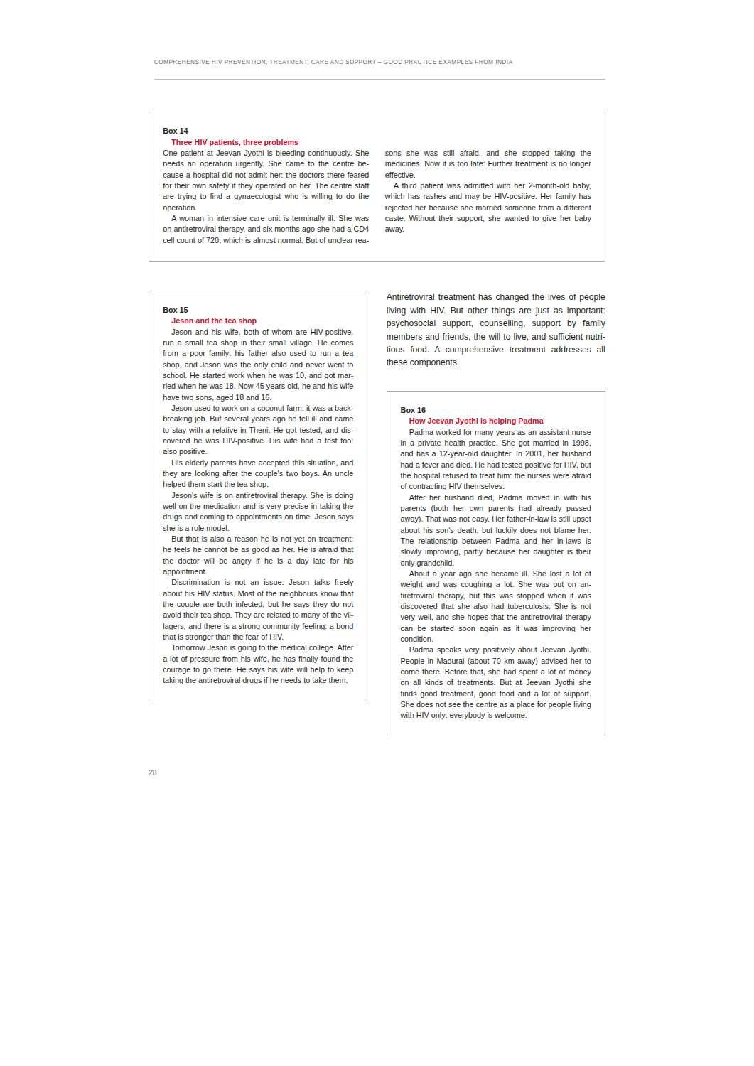Comprehensive HIV prevention, treatment, care and support – good practice examples from India
Box 14
Three HIV patients, three problems
One patient at Jeevan Jyothi is bleeding continuously. She needs an operation urgently. She came to the centre because a hospital did not admit her: the doctors there feared for their own safety if they operated on her. The centre staff are trying to find a gynaecologist who is willing to do the operation.
A woman in intensive care unit is terminally ill. She was on antiretroviral therapy, and six months ago she had a CD4 cell count of 720, which is almost normal. But of unclear reasons she was still afraid, and she stopped taking the medicines. Now it is too late: Further treatment is no longer effective.
A third patient was admitted with her 2-month-old baby, which has rashes and may be HIV-positive. Her family has rejected her because she married someone from a different caste. Without their support, she wanted to give her baby away.
Box 15
Jeson and the tea shop
Jeson and his wife, both of whom are HIV-positive, run a small tea shop in their small village. He comes from a poor family: his father also used to run a tea shop, and Jeson was the only child and never went to school. He started work when he was 10, and got married when he was 18. Now 45 years old, he and his wife have two sons, aged 18 and 16.
Jeson used to work on a coconut farm: it was a backbreaking job. But several years ago he fell ill and came to stay with a relative in Theni. He got tested, and discovered he was HIV-positive. His wife had a test too: also positive.
His elderly parents have accepted this situation, and they are looking after the couple's two boys. An uncle helped them start the tea shop.
Jeson's wife is on antiretroviral therapy. She is doing well on the medication and is very precise in taking the drugs and coming to appointments on time. Jeson says she is a role model.
But that is also a reason he is not yet on treatment: he feels he cannot be as good as her. He is afraid that the doctor will be angry if he is a day late for his appointment.
Discrimination is not an issue: Jeson talks freely about his HIV status. Most of the neighbours know that the couple are both infected, but he says they do not avoid their tea shop. They are related to many of the villagers, and there is a strong community feeling: a bond that is stronger than the fear of HIV.
Tomorrow Jeson is going to the medical college. After a lot of pressure from his wife, he has finally found the courage to go there. He says his wife will help to keep taking the antiretroviral drugs if he needs to take them.
Antiretroviral treatment has changed the lives of people living with HIV. But other things are just as important: psychosocial support, counselling, support by family members and friends, the will to live, and sufficient nutritious food. A comprehensive treatment addresses all these components.
Box 16
How Jeevan Jyothi is helping Padma
Padma worked for many years as an assistant nurse in a private health practice. She got married in 1998, and has a 12-year-old daughter. In 2001, her husband had a fever and died. He had tested positive for HIV, but the hospital refused to treat him: the nurses were afraid of contracting HIV themselves.
After her husband died, Padma moved in with his parents (both her own parents had already passed away). That was not easy. Her father-in-law is still upset about his son's death, but luckily does not blame her. The relationship between Padma and her in-laws is slowly improving, partly because her daughter is their only grandchild.
About a year ago she became ill. She lost a lot of weight and was coughing a lot. She was put on antiretroviral therapy, but this was stopped when it was discovered that she also had tuberculosis. She is not very well, and she hopes that the antiretroviral therapy can be started soon again as it was improving her condition.
Padma speaks very positively about Jeevan Jyothi. People in Madurai (about 70 km away) advised her to come there. Before that, she had spent a lot of money on all kinds of treatments. But at Jeevan Jyothi she finds good treatment, good food and a lot of support. She does not see the centre as a place for people living with HIV only; everybody is welcome.
28